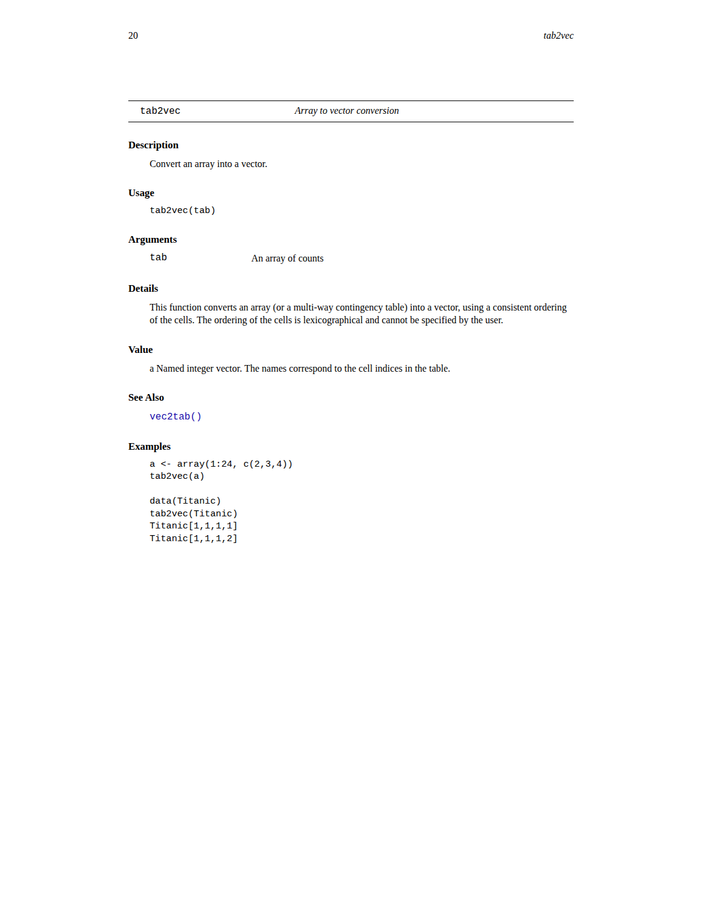20 tab2vec
tab2vec Array to vector conversion
Description
Convert an array into a vector.
Usage
tab2vec(tab)
Arguments
| tab | An array of counts |
Details
This function converts an array (or a multi-way contingency table) into a vector, using a consistent ordering of the cells. The ordering of the cells is lexicographical and cannot be specified by the user.
Value
a Named integer vector. The names correspond to the cell indices in the table.
See Also
vec2tab()
Examples
a <- array(1:24, c(2,3,4))
tab2vec(a)

data(Titanic)
tab2vec(Titanic)
Titanic[1,1,1,1]
Titanic[1,1,1,2]